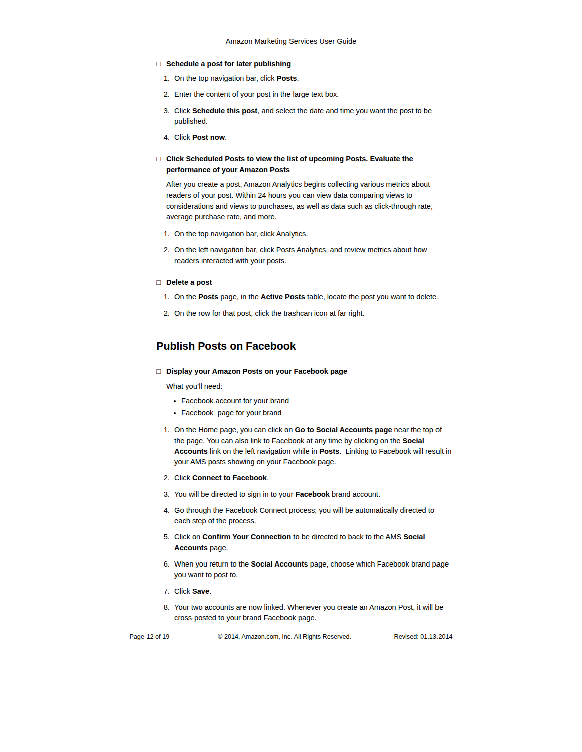Amazon Marketing Services User Guide
Schedule a post for later publishing
On the top navigation bar, click Posts.
Enter the content of your post in the large text box.
Click Schedule this post, and select the date and time you want the post to be published.
Click Post now.
Click Scheduled Posts to view the list of upcoming Posts. Evaluate the performance of your Amazon Posts
After you create a post, Amazon Analytics begins collecting various metrics about readers of your post. Within 24 hours you can view data comparing views to considerations and views to purchases, as well as data such as click-through rate, average purchase rate, and more.
On the top navigation bar, click Analytics.
On the left navigation bar, click Posts Analytics, and review metrics about how readers interacted with your posts.
Delete a post
On the Posts page, in the Active Posts table, locate the post you want to delete.
On the row for that post, click the trashcan icon at far right.
Publish Posts on Facebook
Display your Amazon Posts on your Facebook page
What you’ll need:
Facebook account for your brand
Facebook page for your brand
On the Home page, you can click on Go to Social Accounts page near the top of the page. You can also link to Facebook at any time by clicking on the Social Accounts link on the left navigation while in Posts. Linking to Facebook will result in your AMS posts showing on your Facebook page.
Click Connect to Facebook.
You will be directed to sign in to your Facebook brand account.
Go through the Facebook Connect process; you will be automatically directed to each step of the process.
Click on Confirm Your Connection to be directed to back to the AMS Social Accounts page.
When you return to the Social Accounts page, choose which Facebook brand page you want to post to.
Click Save.
Your two accounts are now linked. Whenever you create an Amazon Post, it will be cross-posted to your brand Facebook page.
Page 12 of 19 © 2014, Amazon.com, Inc. All Rights Reserved. Revised: 01.13.2014